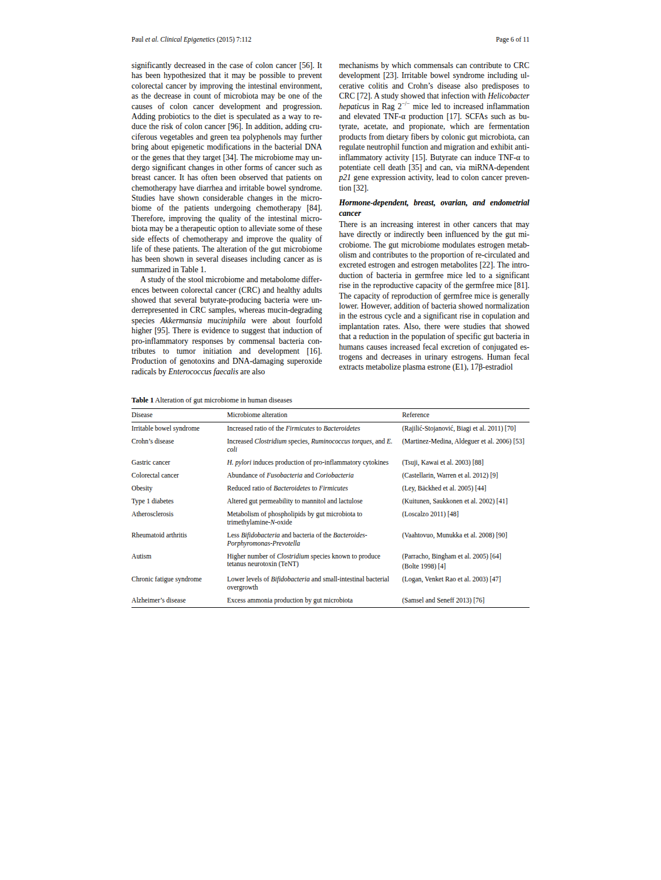Paul et al. Clinical Epigenetics (2015) 7:112
Page 6 of 11
significantly decreased in the case of colon cancer [56]. It has been hypothesized that it may be possible to prevent colorectal cancer by improving the intestinal environment, as the decrease in count of microbiota may be one of the causes of colon cancer development and progression. Adding probiotics to the diet is speculated as a way to reduce the risk of colon cancer [96]. In addition, adding cruciferous vegetables and green tea polyphenols may further bring about epigenetic modifications in the bacterial DNA or the genes that they target [34]. The microbiome may undergo significant changes in other forms of cancer such as breast cancer. It has often been observed that patients on chemotherapy have diarrhea and irritable bowel syndrome. Studies have shown considerable changes in the microbiome of the patients undergoing chemotherapy [84]. Therefore, improving the quality of the intestinal microbiota may be a therapeutic option to alleviate some of these side effects of chemotherapy and improve the quality of life of these patients. The alteration of the gut microbiome has been shown in several diseases including cancer as is summarized in Table 1.
A study of the stool microbiome and metabolome differences between colorectal cancer (CRC) and healthy adults showed that several butyrate-producing bacteria were underrepresented in CRC samples, whereas mucin-degrading species Akkermansia muciniphila were about fourfold higher [95]. There is evidence to suggest that induction of pro-inflammatory responses by commensal bacteria contributes to tumor initiation and development [16]. Production of genotoxins and DNA-damaging superoxide radicals by Enterococcus faecalis are also
mechanisms by which commensals can contribute to CRC development [23]. Irritable bowel syndrome including ulcerative colitis and Crohn’s disease also predisposes to CRC [72]. A study showed that infection with Helicobacter hepaticus in Rag 2−/− mice led to increased inflammation and elevated TNF-α production [17]. SCFAs such as butyrate, acetate, and propionate, which are fermentation products from dietary fibers by colonic gut microbiota, can regulate neutrophil function and migration and exhibit anti-inflammatory activity [15]. Butyrate can induce TNF-α to potentiate cell death [35] and can, via miRNA-dependent p21 gene expression activity, lead to colon cancer prevention [32].
Hormone-dependent, breast, ovarian, and endometrial cancer
There is an increasing interest in other cancers that may have directly or indirectly been influenced by the gut microbiome. The gut microbiome modulates estrogen metabolism and contributes to the proportion of re-circulated and excreted estrogen and estrogen metabolites [22]. The introduction of bacteria in germfree mice led to a significant rise in the reproductive capacity of the germfree mice [81]. The capacity of reproduction of germfree mice is generally lower. However, addition of bacteria showed normalization in the estrous cycle and a significant rise in copulation and implantation rates. Also, there were studies that showed that a reduction in the population of specific gut bacteria in humans causes increased fecal excretion of conjugated estrogens and decreases in urinary estrogens. Human fecal extracts metabolize plasma estrone (E1), 17β-estradiol
Table 1 Alteration of gut microbiome in human diseases
| Disease | Microbiome alteration | Reference |
| --- | --- | --- |
| Irritable bowel syndrome | Increased ratio of the Firmicutes to Bacteroidetes | (Rajilić-Stojanović, Biagi et al. 2011) [70] |
| Crohn’s disease | Increased Clostridium species, Ruminococcus torques , and E. coli | (Martinez-Medina, Aldeguer et al. 2006) [53] |
| Gastric cancer | H. pylori induces production of pro-inflammatory cytokines | (Tsuji, Kawai et al. 2003) [88] |
| Colorectal cancer | Abundance of Fusobacteria and Coriobacteria | (Castellarin, Warren et al. 2012) [9] |
| Obesity | Reduced ratio of Bacteroidetes to Firmicutes | (Ley, Bäckhed et al. 2005) [44] |
| Type 1 diabetes | Altered gut permeability to mannitol and lactulose | (Kuitunen, Saukkonen et al. 2002) [41] |
| Atherosclerosis | Metabolism of phospholipids by gut microbiota to trimethylamine- N -oxide | (Loscalzo 2011) [48] |
| Rheumatoid arthritis | Less Bifidobacteria and bacteria of the Bacteroides-Porphyromonas-Prevotella | (Vaahtovuo, Munukka et al. 2008) [90] |
| Autism | Higher number of Clostridium species known to produce tetanus neurotoxin (TeNT) | (Parracho, Bingham et al. 2005) [64] (Bolte 1998) [4] |
| Chronic fatigue syndrome | Lower levels of Bifidobacteria and small-intestinal bacterial overgrowth | (Logan, Venket Rao et al. 2003) [47] |
| Alzheimer’s disease | Excess ammonia production by gut microbiota | (Samsel and Seneff 2013) [76] |